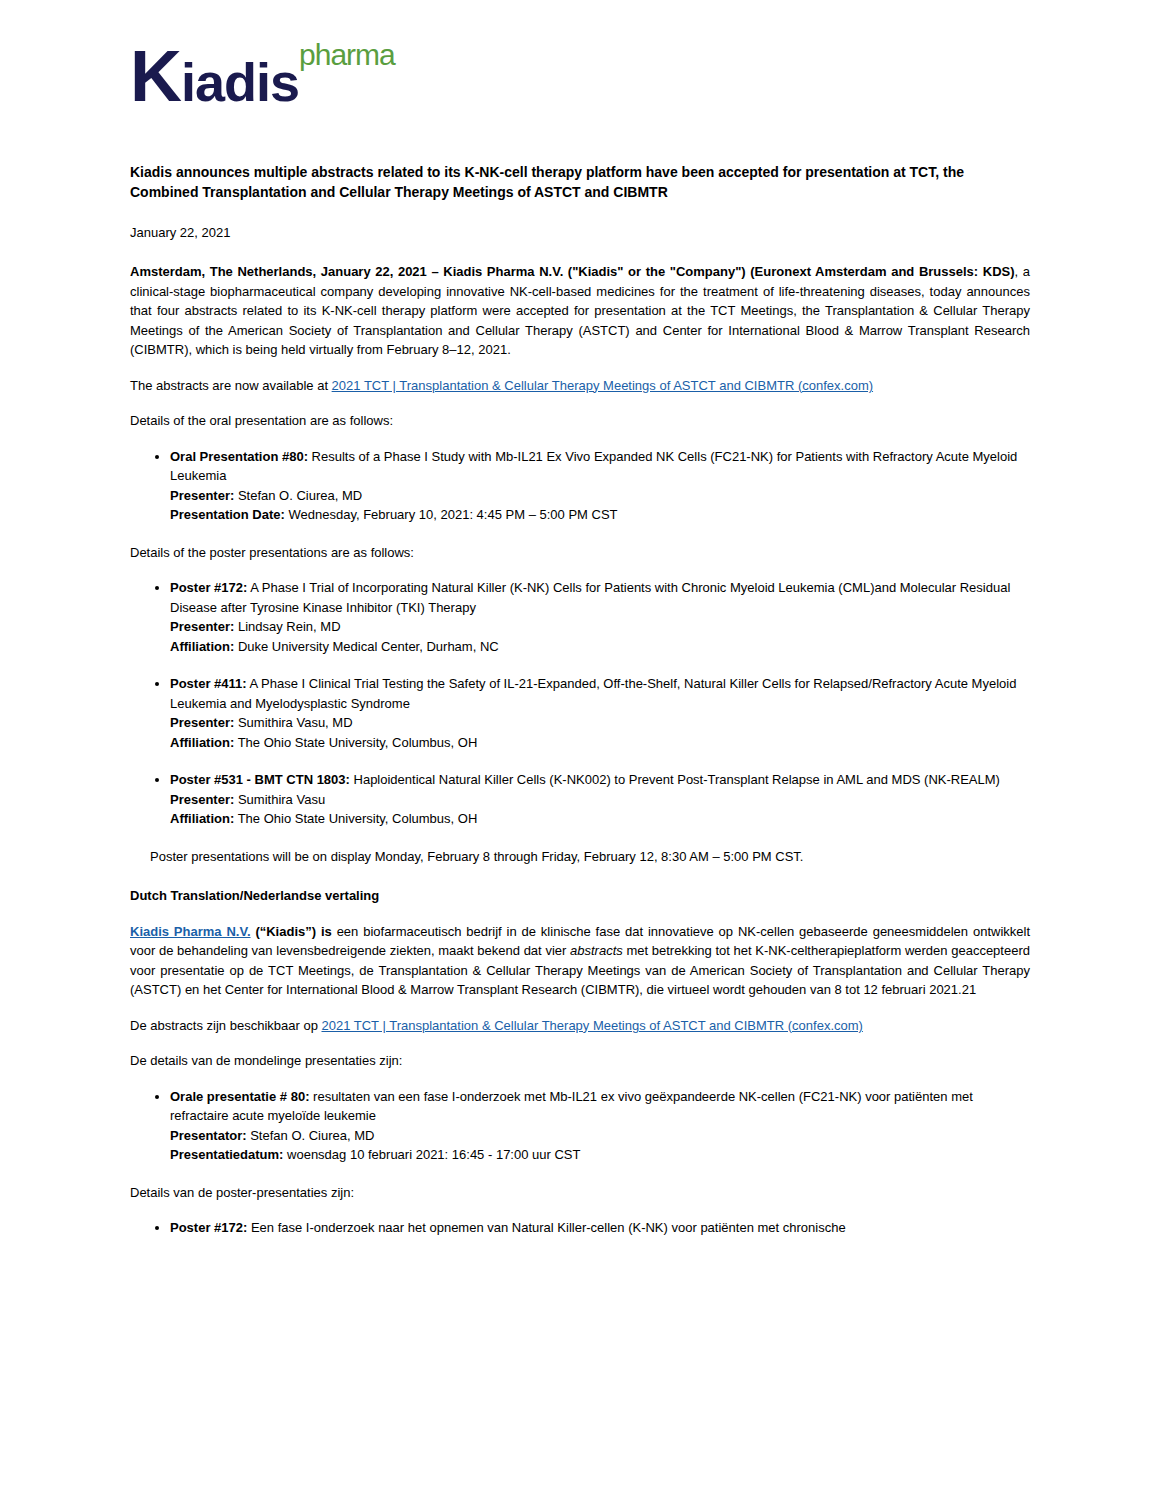Kiadispharma
Kiadis announces multiple abstracts related to its K-NK-cell therapy platform have been accepted for presentation at TCT, the Combined Transplantation and Cellular Therapy Meetings of ASTCT and CIBMTR
January 22, 2021
Amsterdam, The Netherlands, January 22, 2021 – Kiadis Pharma N.V. ("Kiadis" or the "Company") (Euronext Amsterdam and Brussels: KDS), a clinical-stage biopharmaceutical company developing innovative NK-cell-based medicines for the treatment of life-threatening diseases, today announces that four abstracts related to its K-NK-cell therapy platform were accepted for presentation at the TCT Meetings, the Transplantation & Cellular Therapy Meetings of the American Society of Transplantation and Cellular Therapy (ASTCT) and Center for International Blood & Marrow Transplant Research (CIBMTR), which is being held virtually from February 8–12, 2021.
The abstracts are now available at 2021 TCT | Transplantation & Cellular Therapy Meetings of ASTCT and CIBMTR (confex.com)
Details of the oral presentation are as follows:
Oral Presentation #80: Results of a Phase I Study with Mb-IL21 Ex Vivo Expanded NK Cells (FC21-NK) for Patients with Refractory Acute Myeloid Leukemia
Presenter: Stefan O. Ciurea, MD
Presentation Date: Wednesday, February 10, 2021: 4:45 PM – 5:00 PM CST
Details of the poster presentations are as follows:
Poster #172: A Phase I Trial of Incorporating Natural Killer (K-NK) Cells for Patients with Chronic Myeloid Leukemia (CML)and Molecular Residual Disease after Tyrosine Kinase Inhibitor (TKI) Therapy
Presenter: Lindsay Rein, MD
Affiliation: Duke University Medical Center, Durham, NC
Poster #411: A Phase I Clinical Trial Testing the Safety of IL-21-Expanded, Off-the-Shelf, Natural Killer Cells for Relapsed/Refractory Acute Myeloid Leukemia and Myelodysplastic Syndrome
Presenter: Sumithira Vasu, MD
Affiliation: The Ohio State University, Columbus, OH
Poster #531 - BMT CTN 1803: Haploidentical Natural Killer Cells (K-NK002) to Prevent Post-Transplant Relapse in AML and MDS (NK-REALM)
Presenter: Sumithira Vasu
Affiliation: The Ohio State University, Columbus, OH
Poster presentations will be on display Monday, February 8 through Friday, February 12, 8:30 AM – 5:00 PM CST.
Dutch Translation/Nederlandse vertaling
Kiadis Pharma N.V. (“Kiadis”) is een biofarmaceutisch bedrijf in de klinische fase dat innovatieve op NK-cellen gebaseerde geneesmiddelen ontwikkelt voor de behandeling van levensbedreigende ziekten, maakt bekend dat vier abstracts met betrekking tot het K-NK-celtherapieplatform werden geaccepteerd voor presentatie op de TCT Meetings, de Transplantation & Cellular Therapy Meetings van de American Society of Transplantation and Cellular Therapy (ASTCT) en het Center for International Blood & Marrow Transplant Research (CIBMTR), die virtueel wordt gehouden van 8 tot 12 februari 2021.21
De abstracts zijn beschikbaar op 2021 TCT | Transplantation & Cellular Therapy Meetings of ASTCT and CIBMTR (confex.com)
De details van de mondelinge presentaties zijn:
Orale presentatie # 80: resultaten van een fase I-onderzoek met Mb-IL21 ex vivo geëxpandeerde NK-cellen (FC21-NK) voor patiënten met refractaire acute myeloïde leukemie
Presentator: Stefan O. Ciurea, MD
Presentatiedatum: woensdag 10 februari 2021: 16:45 - 17:00 uur CST
Details van de poster-presentaties zijn:
Poster #172: Een fase I-onderzoek naar het opnemen van Natural Killer-cellen (K-NK) voor patiënten met chronische